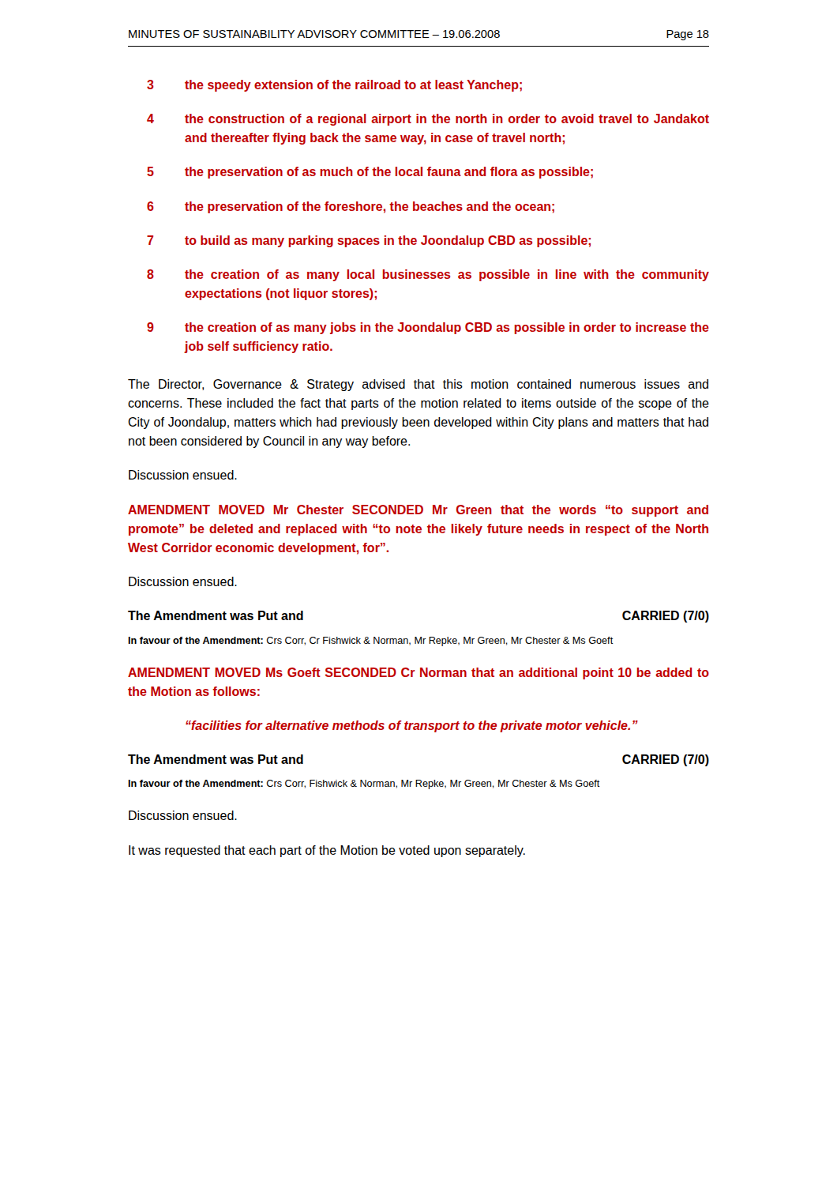MINUTES OF SUSTAINABILITY ADVISORY COMMITTEE – 19.06.2008 Page 18
3 the speedy extension of the railroad to at least Yanchep;
4 the construction of a regional airport in the north in order to avoid travel to Jandakot and thereafter flying back the same way, in case of travel north;
5 the preservation of as much of the local fauna and flora as possible;
6 the preservation of the foreshore, the beaches and the ocean;
7 to build as many parking spaces in the Joondalup CBD as possible;
8 the creation of as many local businesses as possible in line with the community expectations (not liquor stores);
9 the creation of as many jobs in the Joondalup CBD as possible in order to increase the job self sufficiency ratio.
The Director, Governance & Strategy advised that this motion contained numerous issues and concerns. These included the fact that parts of the motion related to items outside of the scope of the City of Joondalup, matters which had previously been developed within City plans and matters that had not been considered by Council in any way before.
Discussion ensued.
AMENDMENT MOVED Mr Chester SECONDED Mr Green that the words “to support and promote” be deleted and replaced with “to note the likely future needs in respect of the North West Corridor economic development, for”.
Discussion ensued.
The Amendment was Put and CARRIED (7/0)
In favour of the Amendment: Crs Corr, Cr Fishwick & Norman, Mr Repke, Mr Green, Mr Chester & Ms Goeft
AMENDMENT MOVED Ms Goeft SECONDED Cr Norman that an additional point 10 be added to the Motion as follows:
“facilities for alternative methods of transport to the private motor vehicle.”
The Amendment was Put and CARRIED (7/0)
In favour of the Amendment: Crs Corr, Fishwick & Norman, Mr Repke, Mr Green, Mr Chester & Ms Goeft
Discussion ensued.
It was requested that each part of the Motion be voted upon separately.